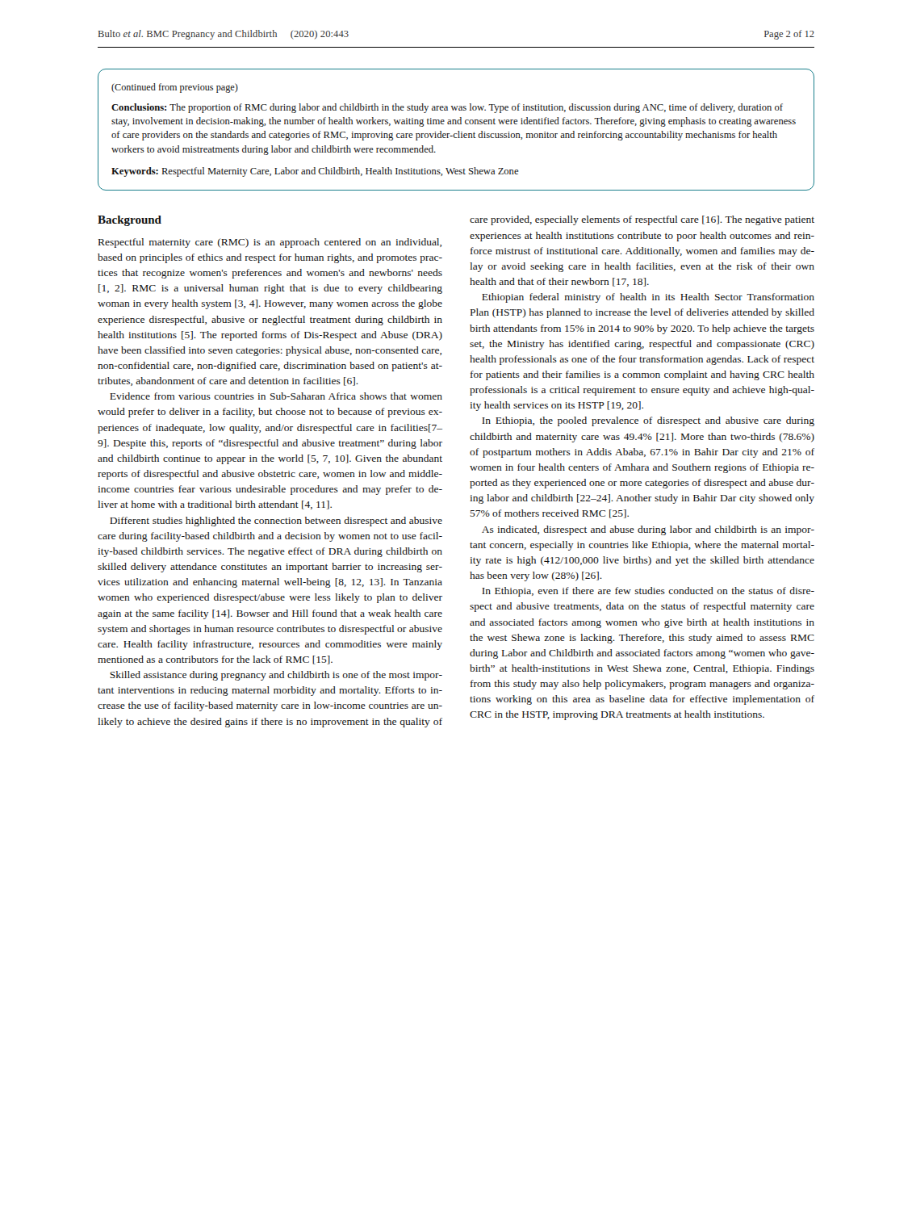Bulto et al. BMC Pregnancy and Childbirth (2020) 20:443
Page 2 of 12
(Continued from previous page)
Conclusions: The proportion of RMC during labor and childbirth in the study area was low. Type of institution, discussion during ANC, time of delivery, duration of stay, involvement in decision-making, the number of health workers, waiting time and consent were identified factors. Therefore, giving emphasis to creating awareness of care providers on the standards and categories of RMC, improving care provider-client discussion, monitor and reinforcing accountability mechanisms for health workers to avoid mistreatments during labor and childbirth were recommended.
Keywords: Respectful Maternity Care, Labor and Childbirth, Health Institutions, West Shewa Zone
Background
Respectful maternity care (RMC) is an approach centered on an individual, based on principles of ethics and respect for human rights, and promotes practices that recognize women's preferences and women's and newborns' needs [1, 2]. RMC is a universal human right that is due to every childbearing woman in every health system [3, 4]. However, many women across the globe experience disrespectful, abusive or neglectful treatment during childbirth in health institutions [5]. The reported forms of Dis-Respect and Abuse (DRA) have been classified into seven categories: physical abuse, non-consented care, non-confidential care, non-dignified care, discrimination based on patient's attributes, abandonment of care and detention in facilities [6].
Evidence from various countries in Sub-Saharan Africa shows that women would prefer to deliver in a facility, but choose not to because of previous experiences of inadequate, low quality, and/or disrespectful care in facilities[7–9]. Despite this, reports of “disrespectful and abusive treatment” during labor and childbirth continue to appear in the world [5, 7, 10]. Given the abundant reports of disrespectful and abusive obstetric care, women in low and middle-income countries fear various undesirable procedures and may prefer to deliver at home with a traditional birth attendant [4, 11].
Different studies highlighted the connection between disrespect and abusive care during facility-based childbirth and a decision by women not to use facility-based childbirth services. The negative effect of DRA during childbirth on skilled delivery attendance constitutes an important barrier to increasing services utilization and enhancing maternal well-being [8, 12, 13]. In Tanzania women who experienced disrespect/abuse were less likely to plan to deliver again at the same facility [14]. Bowser and Hill found that a weak health care system and shortages in human resource contributes to disrespectful or abusive care. Health facility infrastructure, resources and commodities were mainly mentioned as a contributors for the lack of RMC [15].
Skilled assistance during pregnancy and childbirth is one of the most important interventions in reducing maternal morbidity and mortality. Efforts to increase the use of facility-based maternity care in low-income countries are unlikely to achieve the desired gains if there is no improvement in the quality of care provided, especially elements of respectful care [16]. The negative patient experiences at health institutions contribute to poor health outcomes and reinforce mistrust of institutional care. Additionally, women and families may delay or avoid seeking care in health facilities, even at the risk of their own health and that of their newborn [17, 18].
Ethiopian federal ministry of health in its Health Sector Transformation Plan (HSTP) has planned to increase the level of deliveries attended by skilled birth attendants from 15% in 2014 to 90% by 2020. To help achieve the targets set, the Ministry has identified caring, respectful and compassionate (CRC) health professionals as one of the four transformation agendas. Lack of respect for patients and their families is a common complaint and having CRC health professionals is a critical requirement to ensure equity and achieve high-quality health services on its HSTP [19, 20].
In Ethiopia, the pooled prevalence of disrespect and abusive care during childbirth and maternity care was 49.4% [21]. More than two-thirds (78.6%) of postpartum mothers in Addis Ababa, 67.1% in Bahir Dar city and 21% of women in four health centers of Amhara and Southern regions of Ethiopia reported as they experienced one or more categories of disrespect and abuse during labor and childbirth [22–24]. Another study in Bahir Dar city showed only 57% of mothers received RMC [25].
As indicated, disrespect and abuse during labor and childbirth is an important concern, especially in countries like Ethiopia, where the maternal mortality rate is high (412/100,000 live births) and yet the skilled birth attendance has been very low (28%) [26].
In Ethiopia, even if there are few studies conducted on the status of disrespect and abusive treatments, data on the status of respectful maternity care and associated factors among women who give birth at health institutions in the west Shewa zone is lacking. Therefore, this study aimed to assess RMC during Labor and Childbirth and associated factors among “women who gave-birth” at health-institutions in West Shewa zone, Central, Ethiopia. Findings from this study may also help policymakers, program managers and organizations working on this area as baseline data for effective implementation of CRC in the HSTP, improving DRA treatments at health institutions.